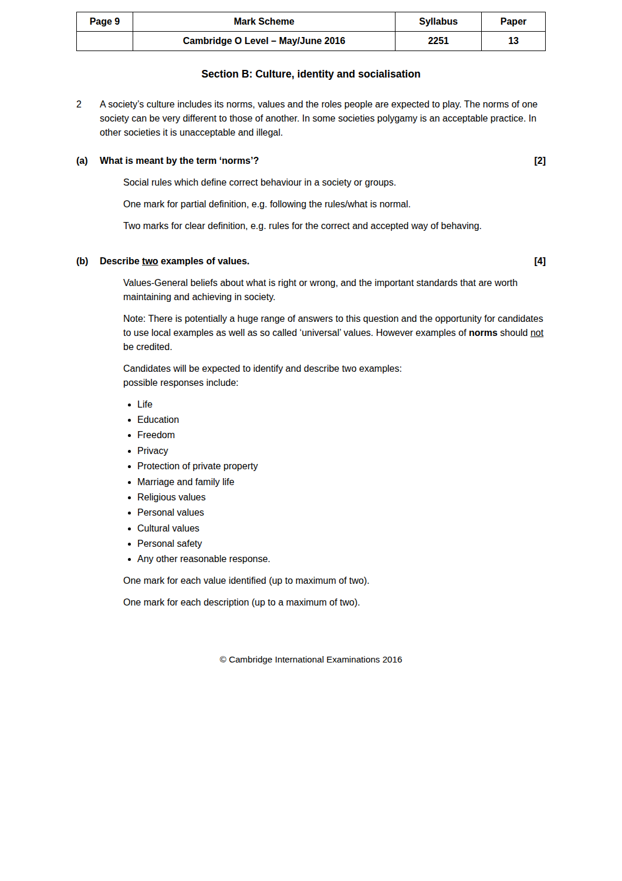| Page 9 | Mark Scheme | Syllabus | Paper |
| | Cambridge O Level – May/June 2016 | 2251 | 13 |
Section B: Culture, identity and socialisation
2
A society’s culture includes its norms, values and the roles people are expected to play. The norms of one society can be very different to those of another. In some societies polygamy is an acceptable practice. In other societies it is unacceptable and illegal.
(a)
[2] What is meant by the term ‘norms’?
Social rules which define correct behaviour in a society or groups.
One mark for partial definition, e.g. following the rules/what is normal.
Two marks for clear definition, e.g. rules for the correct and accepted way of behaving.
(b)
[4] Describe two examples of values.
Values-General beliefs about what is right or wrong, and the important standards that are worth maintaining and achieving in society.
Note: There is potentially a huge range of answers to this question and the opportunity for candidates to use local examples as well as so called ‘universal’ values. However examples of norms should not be credited.
Candidates will be expected to identify and describe two examples:
possible responses include:
Life
Education
Freedom
Privacy
Protection of private property
Marriage and family life
Religious values
Personal values
Cultural values
Personal safety
Any other reasonable response.
One mark for each value identified (up to maximum of two).
One mark for each description (up to a maximum of two).
© Cambridge International Examinations 2016